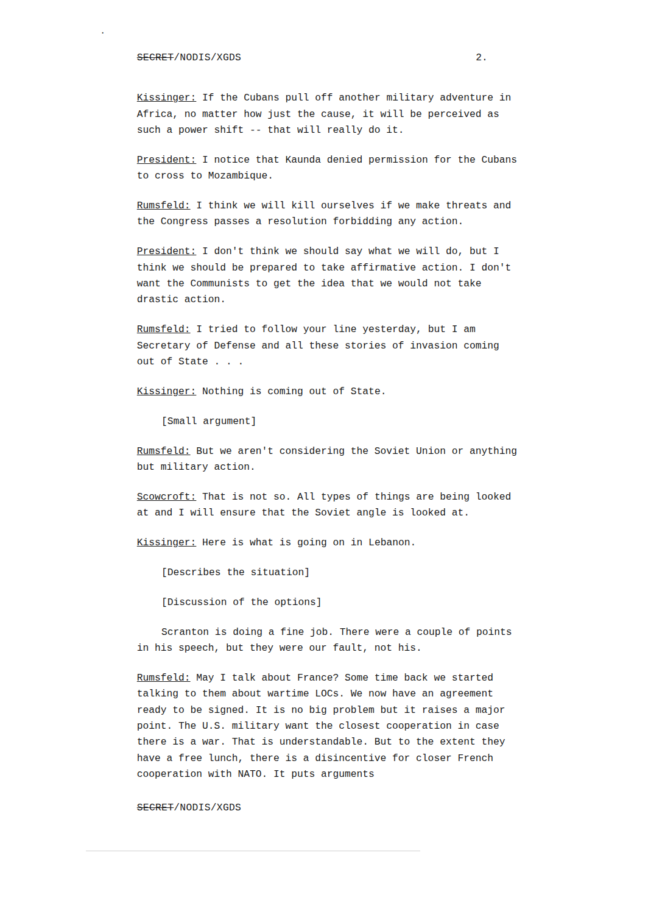.
SECRET/NODIS/XGDS 2.
Kissinger: If the Cubans pull off another military adventure in Africa, no matter how just the cause, it will be perceived as such a power shift -- that will really do it.
President: I notice that Kaunda denied permission for the Cubans to cross to Mozambique.
Rumsfeld: I think we will kill ourselves if we make threats and the Congress passes a resolution forbidding any action.
President: I don't think we should say what we will do, but I think we should be prepared to take affirmative action. I don't want the Communists to get the idea that we would not take drastic action.
Rumsfeld: I tried to follow your line yesterday, but I am Secretary of Defense and all these stories of invasion coming out of State . . .
Kissinger: Nothing is coming out of State.
[Small argument]
Rumsfeld: But we aren't considering the Soviet Union or anything but military action.
Scowcroft: That is not so. All types of things are being looked at and I will ensure that the Soviet angle is looked at.
Kissinger: Here is what is going on in Lebanon.
[Describes the situation]
[Discussion of the options]
Scranton is doing a fine job. There were a couple of points in his speech, but they were our fault, not his.
Rumsfeld: May I talk about France? Some time back we started talking to them about wartime LOCs. We now have an agreement ready to be signed. It is no big problem but it raises a major point. The U.S. military want the closest cooperation in case there is a war. That is understandable. But to the extent they have a free lunch, there is a disincentive for closer French cooperation with NATO. It puts arguments
SECRET/NODIS/XGDS